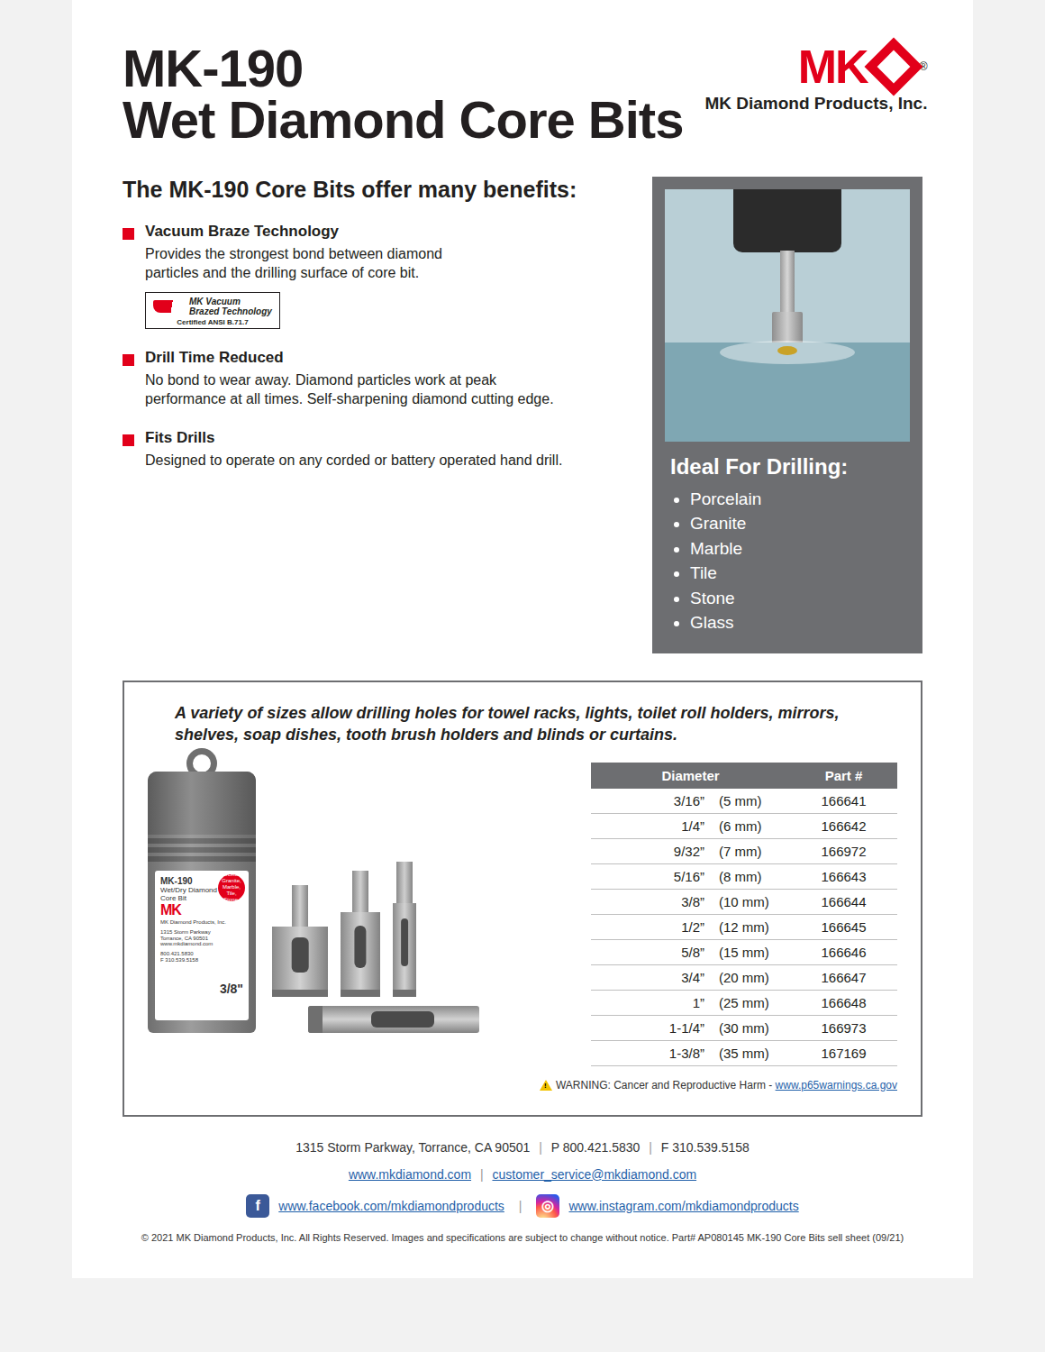MK-190Wet Diamond Core Bits
MK ®
MK Diamond Products, Inc.
The MK-190 Core Bits offer many benefits:
Vacuum Braze Technology
Provides the strongest bond between diamond
particles and the drilling surface of core bit.
MK Vacuum
Brazed Technology
Certified ANSI B.71.7
Drill Time Reduced
No bond to wear away. Diamond particles work at peak
performance at all times. Self-sharpening diamond cutting edge.
Fits Drills
Designed to operate on any corded or battery operated hand drill.
Ideal For Drilling:
Porcelain
Granite
Marble
Tile
Stone
Glass
A variety of sizes allow drilling holes for towel racks, lights, toilet roll holders, mirrors, shelves, soap dishes, tooth brush holders and blinds or curtains.
MK-190
Wet/Dry Diamond
Core Bit
MK
MK Diamond Products, Inc.
1315 Storm Parkway
Torrance, CA 90501
www.mkdiamond.com
800.421.5830
F 310.539.5158
Ideal for Porcelain, Granite, Marble, Tile, Stone, Glass
3/8"
MK-190 Wet Diamond Core Bit sizes and part numbers
| Diameter | Part # |
| --- | --- |
| 3/16” | (5 mm) | 166641 |
| 1/4” | (6 mm) | 166642 |
| 9/32” | (7 mm) | 166972 |
| 5/16” | (8 mm) | 166643 |
| 3/8” | (10 mm) | 166644 |
| 1/2” | (12 mm) | 166645 |
| 5/8” | (15 mm) | 166646 |
| 3/4” | (20 mm) | 166647 |
| 1” | (25 mm) | 166648 |
| 1-1/4” | (30 mm) | 166973 |
| 1-3/8” | (35 mm) | 167169 |
WARNING: Cancer and Reproductive Harm - www.p65warnings.ca.gov
1315 Storm Parkway, Torrance, CA 90501 | P 800.421.5830 | F 310.539.5158
www.mkdiamond.com | customer_service@mkdiamond.com
f www.facebook.com/mkdiamondproducts | ◎ www.instagram.com/mkdiamondproducts
© 2021 MK Diamond Products, Inc. All Rights Reserved. Images and specifications are subject to change without notice. Part# AP080145 MK-190 Core Bits sell sheet (09/21)